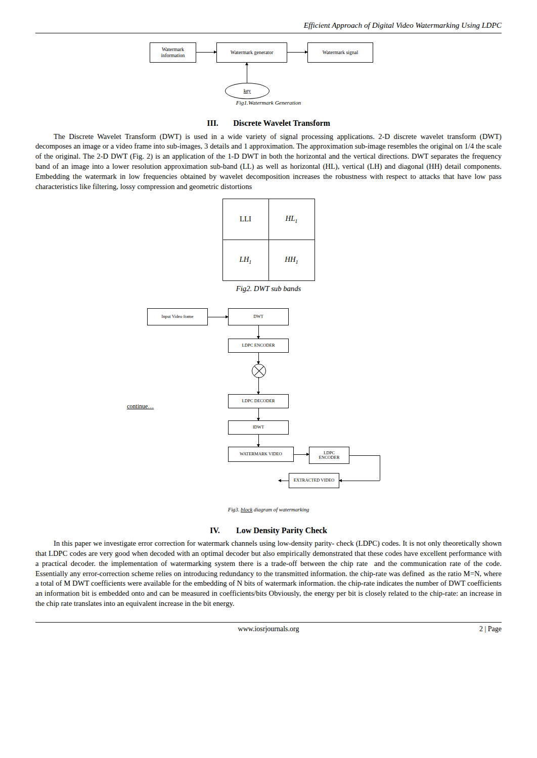Efficient Approach of Digital Video Watermarking Using LDPC
Watermark
information
Watermark generator
Watermark signal
key
Fig1.Watermark Generation
III. Discrete Wavelet Transform
The Discrete Wavelet Transform (DWT) is used in a wide variety of signal processing applications. 2-D discrete wavelet transform (DWT) decomposes an image or a video frame into sub-images, 3 details and 1 approximation. The approximation sub-image resembles the original on 1/4 the scale of the original. The 2-D DWT (Fig. 2) is an application of the 1-D DWT in both the horizontal and the vertical directions. DWT separates the frequency band of an image into a lower resolution approximation sub-band (LL) as well as horizontal (HL), vertical (LH) and diagonal (HH) detail components. Embedding the watermark in low frequencies obtained by wavelet decomposition increases the robustness with respect to attacks that have low pass characteristics like filtering, lossy compression and geometric distortions
| LLI | HL 1 |
| LH 1 | HH 1 |
Fig2. DWT sub bands
Input Video frame
DWT
LDPC ENCODER
continue…
LDPC DECODER
IDWT
WATERMARK VIDEO
LDPC
ENCODER
EXTRACTED VIDEO
Fig3. block diagram of watermarking
IV. Low Density Parity Check
In this paper we investigate error correction for watermark channels using low-density parity- check (LDPC) codes. It is not only theoretically shown that LDPC codes are very good when decoded with an optimal decoder but also empirically demonstrated that these codes have excellent performance with a practical decoder. the implementation of watermarking system there is a trade-off between the chip rate and the communication rate of the code. Essentially any error-correction scheme relies on introducing redundancy to the transmitted information. the chip-rate was defined as the ratio M=N, where a total of M DWT coefficients were available for the embedding of N bits of watermark information. the chip-rate indicates the number of DWT coefficients an information bit is embedded onto and can be measured in coefficients/bits Obviously, the energy per bit is closely related to the chip-rate: an increase in the chip rate translates into an equivalent increase in the bit energy.
www.iosrjournals.org
2 | Page